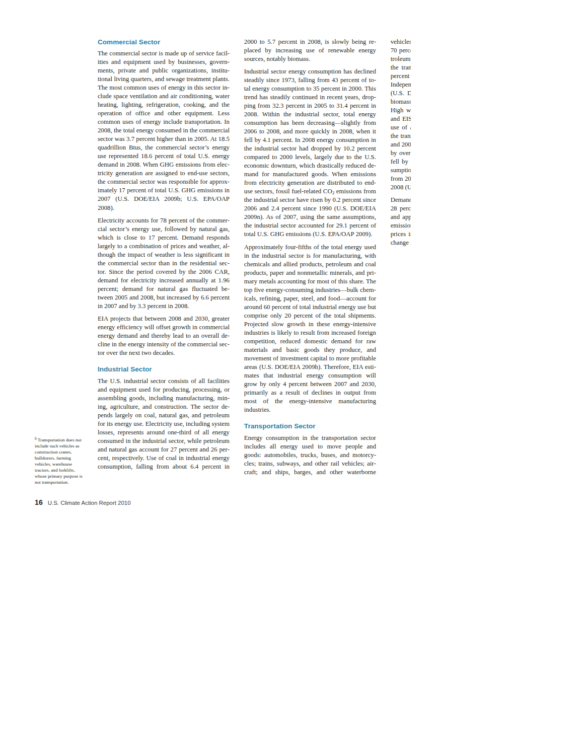Commercial Sector
The commercial sector is made up of service facilities and equipment used by businesses, governments, private and public organizations, institutional living quarters, and sewage treatment plants. The most common uses of energy in this sector include space ventilation and air conditioning, water heating, lighting, refrigeration, cooking, and the operation of office and other equipment. Less common uses of energy include transportation. In 2008, the total energy consumed in the commercial sector was 3.7 percent higher than in 2005. At 18.5 quadrillion Btus, the commercial sector’s energy use represented 18.6 percent of total U.S. energy demand in 2008. When GHG emissions from electricity generation are assigned to end-use sectors, the commercial sector was responsible for approximately 17 percent of total U.S. GHG emissions in 2007 (U.S. DOE/EIA 2009b; U.S. EPA/OAP 2008).
Electricity accounts for 78 percent of the commercial sector’s energy use, followed by natural gas, which is close to 17 percent. Demand responds largely to a combination of prices and weather, although the impact of weather is less significant in the commercial sector than in the residential sector. Since the period covered by the 2006 CAR, demand for electricity increased annually at 1.96 percent; demand for natural gas fluctuated between 2005 and 2008, but increased by 6.6 percent in 2007 and by 3.3 percent in 2008.
EIA projects that between 2008 and 2030, greater energy efficiency will offset growth in commercial energy demand and thereby lead to an overall decline in the energy intensity of the commercial sector over the next two decades.
Industrial Sector
The U.S. industrial sector consists of all facilities and equipment used for producing, processing, or assembling goods, including manufacturing, mining, agriculture, and construction. The sector depends largely on coal, natural gas, and petroleum for its energy use. Electricity use, including system losses, represents around one-third of all energy consumed in the industrial sector, while petroleum and natural gas account for 27 percent and 26 percent, respectively. Use of coal in industrial energy consumption, falling from about 6.4 percent in 2000 to 5.7 percent in 2008, is slowly being replaced by increasing use of renewable energy sources, notably biomass.
Industrial sector energy consumption has declined steadily since 1973, falling from 43 percent of total energy consumption to 35 percent in 2000. This trend has steadily continued in recent years, dropping from 32.3 percent in 2005 to 31.4 percent in 2008. Within the industrial sector, total energy consumption has been decreasing—slightly from 2006 to 2008, and more quickly in 2008, when it fell by 4.1 percent. In 2008 energy consumption in the industrial sector had dropped by 10.2 percent compared to 2000 levels, largely due to the U.S. economic downturn, which drastically reduced demand for manufactured goods. When emissions from electricity generation are distributed to end-use sectors, fossil fuel-related CO2 emissions from the industrial sector have risen by 0.2 percent since 2006 and 2.4 percent since 1990 (U.S. DOE/EIA 2009n). As of 2007, using the same assumptions, the industrial sector accounted for 29.1 percent of total U.S. GHG emissions (U.S. EPA/OAP 2009).
Approximately four-fifths of the total energy used in the industrial sector is for manufacturing, with chemicals and allied products, petroleum and coal products, paper and nonmetallic minerals, and primary metals accounting for most of this share. The top five energy-consuming industries—bulk chemicals, refining, paper, steel, and food—account for around 60 percent of total industrial energy use but comprise only 20 percent of the total shipments. Projected slow growth in these energy-intensive industries is likely to result from increased foreign competition, reduced domestic demand for raw materials and basic goods they produce, and movement of investment capital to more profitable areas (U.S. DOE/EIA 2009h). Therefore, EIA estimates that industrial energy consumption will grow by only 4 percent between 2007 and 2030, primarily as a result of declines in output from most of the energy-intensive manufacturing industries.
Transportation Sector
Energy consumption in the transportation sector includes all energy used to move people and goods: automobiles, trucks, buses, and motorcycles; trains, subways, and other rail vehicles; aircraft; and ships, barges, and other waterborne vehicles.6 Transportation is responsible for about 70 percent of all the petroleum used. In 2008, petroleum supplied 94 percent of the energy used in the transportation sector, down slightly from 96 percent in 2005, and the passage of the Energy Independence and Security Act of 2007 (EISA) (U.S. DOE/EIA 2009b). Energy consumption of biomass has grown significantly in recent years. High world oil prices, EPAct’s passage in 2005, and EISA’s passage in 2007 have encouraged the use of agriculture-based ethanol and biodiesel in the transportation sector. Therefore, between 2007 and 2008, for example, biomass consumption grew by over 35 percent, while petroleum consumption fell by 5.1 percent. In comparison, biomass consumption grew by an annual average of 20 percent from 2000 to 2004 and by 25 percent from 2005 to 2008 (U.S. DOE/EIA 2009b).
Demand in the transportation sector accounted for 28 percent of total U.S. energy demand in 2008 and approximately 28 percent of total U.S. GHG emissions. Slowing economic growth and high oil prices in 2008 were primary factors affecting the change in energy use
6 Transportation does not include such vehicles as construction cranes, bulldozers, farming vehicles, warehouse tractors, and forklifts, whose primary purpose is not transportation.
16 U.S. Climate Action Report 2010